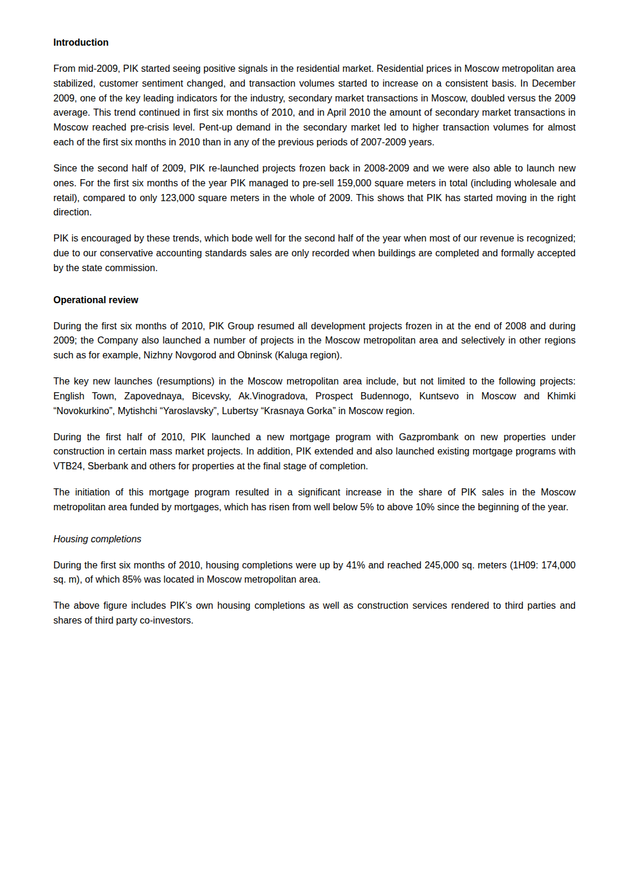Introduction
From mid-2009, PIK started seeing positive signals in the residential market. Residential prices in Moscow metropolitan area stabilized, customer sentiment changed, and transaction volumes started to increase on a consistent basis. In December 2009, one of the key leading indicators for the industry, secondary market transactions in Moscow, doubled versus the 2009 average. This trend continued in first six months of 2010, and in April 2010 the amount of secondary market transactions in Moscow reached pre-crisis level. Pent-up demand in the secondary market led to higher transaction volumes for almost each of the first six months in 2010 than in any of the previous periods of 2007-2009 years.
Since the second half of 2009, PIK re-launched projects frozen back in 2008-2009 and we were also able to launch new ones. For the first six months of the year PIK managed to pre-sell 159,000 square meters in total (including wholesale and retail), compared to only 123,000 square meters in the whole of 2009. This shows that PIK has started moving in the right direction.
PIK is encouraged by these trends, which bode well for the second half of the year when most of our revenue is recognized; due to our conservative accounting standards sales are only recorded when buildings are completed and formally accepted by the state commission.
Operational review
During the first six months of 2010, PIK Group resumed all development projects frozen in at the end of 2008 and during 2009; the Company also launched a number of projects in the Moscow metropolitan area and selectively in other regions such as for example, Nizhny Novgorod and Obninsk (Kaluga region).
The key new launches (resumptions) in the Moscow metropolitan area include, but not limited to the following projects: English Town, Zapovednaya, Bicevsky, Ak.Vinogradova, Prospect Budennogo, Kuntsevo in Moscow and Khimki “Novokurkino”, Mytishchi “Yaroslavsky”, Lubertsy “Krasnaya Gorka” in Moscow region.
During the first half of 2010, PIK launched a new mortgage program with Gazprombank on new properties under construction in certain mass market projects. In addition, PIK extended and also launched existing mortgage programs with VTB24, Sberbank and others for properties at the final stage of completion.
The initiation of this mortgage program resulted in a significant increase in the share of PIK sales in the Moscow metropolitan area funded by mortgages, which has risen from well below 5% to above 10% since the beginning of the year.
Housing completions
During the first six months of 2010, housing completions were up by 41% and reached 245,000 sq. meters (1H09: 174,000 sq. m), of which 85% was located in Moscow metropolitan area.
The above figure includes PIK’s own housing completions as well as construction services rendered to third parties and shares of third party co-investors.